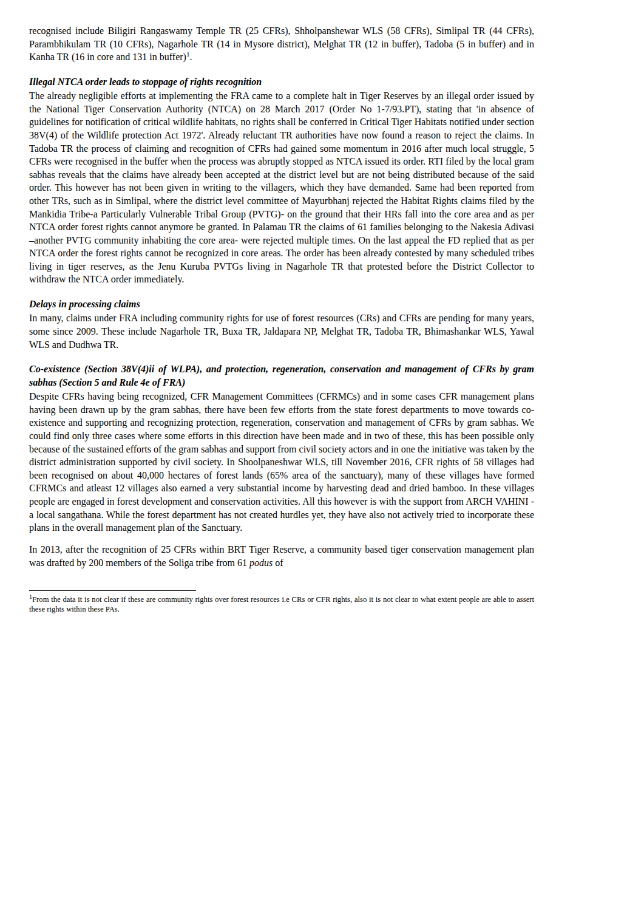recognised include Biligiri Rangaswamy Temple TR (25 CFRs), Shholpanshewar WLS (58 CFRs), Simlipal TR (44 CFRs), Parambhikulam TR (10 CFRs), Nagarhole TR (14 in Mysore district), Melghat TR (12 in buffer), Tadoba (5 in buffer) and in Kanha TR (16 in core and 131 in buffer)1.
Illegal NTCA order leads to stoppage of rights recognition
The already negligible efforts at implementing the FRA came to a complete halt in Tiger Reserves by an illegal order issued by the National Tiger Conservation Authority (NTCA) on 28 March 2017 (Order No 1-7/93.PT), stating that 'in absence of guidelines for notification of critical wildlife habitats, no rights shall be conferred in Critical Tiger Habitats notified under section 38V(4) of the Wildlife protection Act 1972'. Already reluctant TR authorities have now found a reason to reject the claims. In Tadoba TR the process of claiming and recognition of CFRs had gained some momentum in 2016 after much local struggle, 5 CFRs were recognised in the buffer when the process was abruptly stopped as NTCA issued its order. RTI filed by the local gram sabhas reveals that the claims have already been accepted at the district level but are not being distributed because of the said order. This however has not been given in writing to the villagers, which they have demanded. Same had been reported from other TRs, such as in Simlipal, where the district level committee of Mayurbhanj rejected the Habitat Rights claims filed by the Mankidia Tribe-a Particularly Vulnerable Tribal Group (PVTG)- on the ground that their HRs fall into the core area and as per NTCA order forest rights cannot anymore be granted. In Palamau TR the claims of 61 families belonging to the Nakesia Adivasi –another PVTG community inhabiting the core area- were rejected multiple times. On the last appeal the FD replied that as per NTCA order the forest rights cannot be recognized in core areas. The order has been already contested by many scheduled tribes living in tiger reserves, as the Jenu Kuruba PVTGs living in Nagarhole TR that protested before the District Collector to withdraw the NTCA order immediately.
Delays in processing claims
In many, claims under FRA including community rights for use of forest resources (CRs) and CFRs are pending for many years, some since 2009. These include Nagarhole TR, Buxa TR, Jaldapara NP, Melghat TR, Tadoba TR, Bhimashankar WLS, Yawal WLS and Dudhwa TR.
Co-existence (Section 38V(4)ii of WLPA), and protection, regeneration, conservation and management of CFRs by gram sabhas (Section 5 and Rule 4e of FRA)
Despite CFRs having being recognized, CFR Management Committees (CFRMCs) and in some cases CFR management plans having been drawn up by the gram sabhas, there have been few efforts from the state forest departments to move towards co-existence and supporting and recognizing protection, regeneration, conservation and management of CFRs by gram sabhas. We could find only three cases where some efforts in this direction have been made and in two of these, this has been possible only because of the sustained efforts of the gram sabhas and support from civil society actors and in one the initiative was taken by the district administration supported by civil society. In Shoolpaneshwar WLS, till November 2016, CFR rights of 58 villages had been recognised on about 40,000 hectares of forest lands (65% area of the sanctuary), many of these villages have formed CFRMCs and atleast 12 villages also earned a very substantial income by harvesting dead and dried bamboo. In these villages people are engaged in forest development and conservation activities. All this however is with the support from ARCH VAHINI - a local sangathana. While the forest department has not created hurdles yet, they have also not actively tried to incorporate these plans in the overall management plan of the Sanctuary.
In 2013, after the recognition of 25 CFRs within BRT Tiger Reserve, a community based tiger conservation management plan was drafted by 200 members of the Soliga tribe from 61 podus of
1From the data it is not clear if these are community rights over forest resources i.e CRs or CFR rights, also it is not clear to what extent people are able to assert these rights within these PAs.